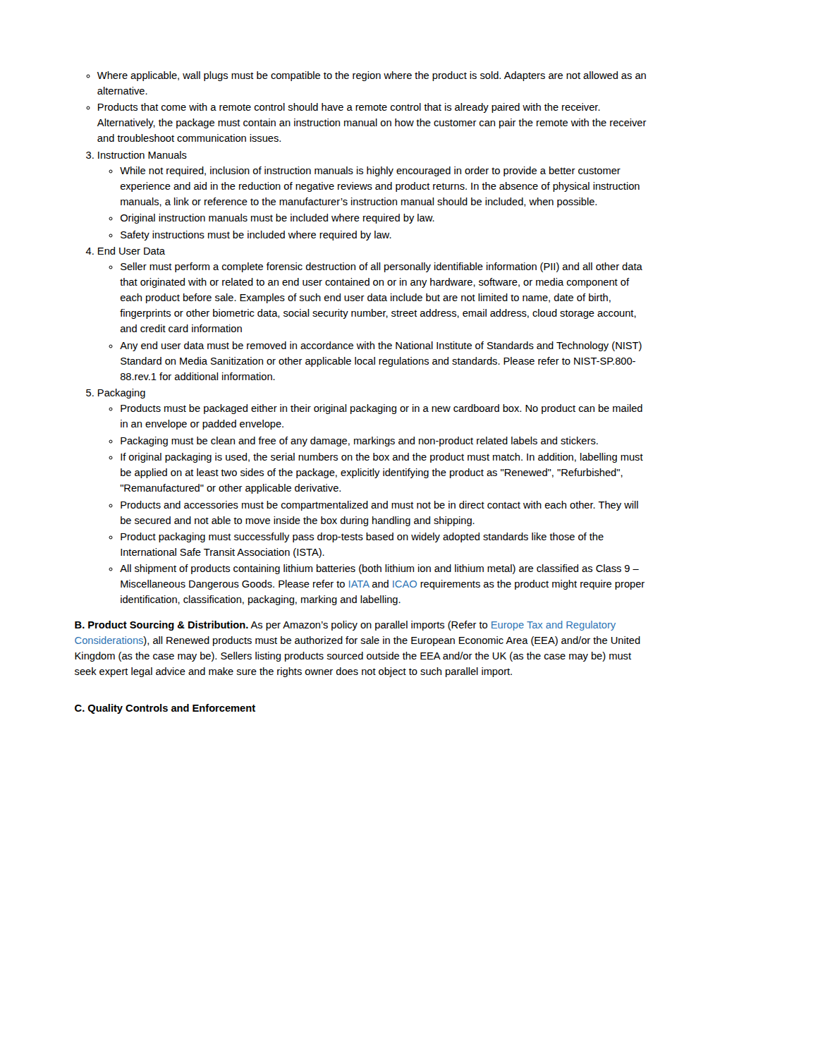Where applicable, wall plugs must be compatible to the region where the product is sold. Adapters are not allowed as an alternative.
Products that come with a remote control should have a remote control that is already paired with the receiver. Alternatively, the package must contain an instruction manual on how the customer can pair the remote with the receiver and troubleshoot communication issues.
Instruction Manuals
While not required, inclusion of instruction manuals is highly encouraged in order to provide a better customer experience and aid in the reduction of negative reviews and product returns. In the absence of physical instruction manuals, a link or reference to the manufacturer’s instruction manual should be included, when possible.
Original instruction manuals must be included where required by law.
Safety instructions must be included where required by law.
End User Data
Seller must perform a complete forensic destruction of all personally identifiable information (PII) and all other data that originated with or related to an end user contained on or in any hardware, software, or media component of each product before sale. Examples of such end user data include but are not limited to name, date of birth, fingerprints or other biometric data, social security number, street address, email address, cloud storage account, and credit card information
Any end user data must be removed in accordance with the National Institute of Standards and Technology (NIST) Standard on Media Sanitization or other applicable local regulations and standards. Please refer to NIST-SP.800-88.rev.1 for additional information.
Packaging
Products must be packaged either in their original packaging or in a new cardboard box. No product can be mailed in an envelope or padded envelope.
Packaging must be clean and free of any damage, markings and non-product related labels and stickers.
If original packaging is used, the serial numbers on the box and the product must match. In addition, labelling must be applied on at least two sides of the package, explicitly identifying the product as "Renewed", "Refurbished", "Remanufactured" or other applicable derivative.
Products and accessories must be compartmentalized and must not be in direct contact with each other. They will be secured and not able to move inside the box during handling and shipping.
Product packaging must successfully pass drop-tests based on widely adopted standards like those of the International Safe Transit Association (ISTA).
All shipment of products containing lithium batteries (both lithium ion and lithium metal) are classified as Class 9 – Miscellaneous Dangerous Goods. Please refer to IATA and ICAO requirements as the product might require proper identification, classification, packaging, marking and labelling.
B. Product Sourcing & Distribution. As per Amazon’s policy on parallel imports (Refer to Europe Tax and Regulatory Considerations), all Renewed products must be authorized for sale in the European Economic Area (EEA) and/or the United Kingdom (as the case may be). Sellers listing products sourced outside the EEA and/or the UK (as the case may be) must seek expert legal advice and make sure the rights owner does not object to such parallel import.
C. Quality Controls and Enforcement